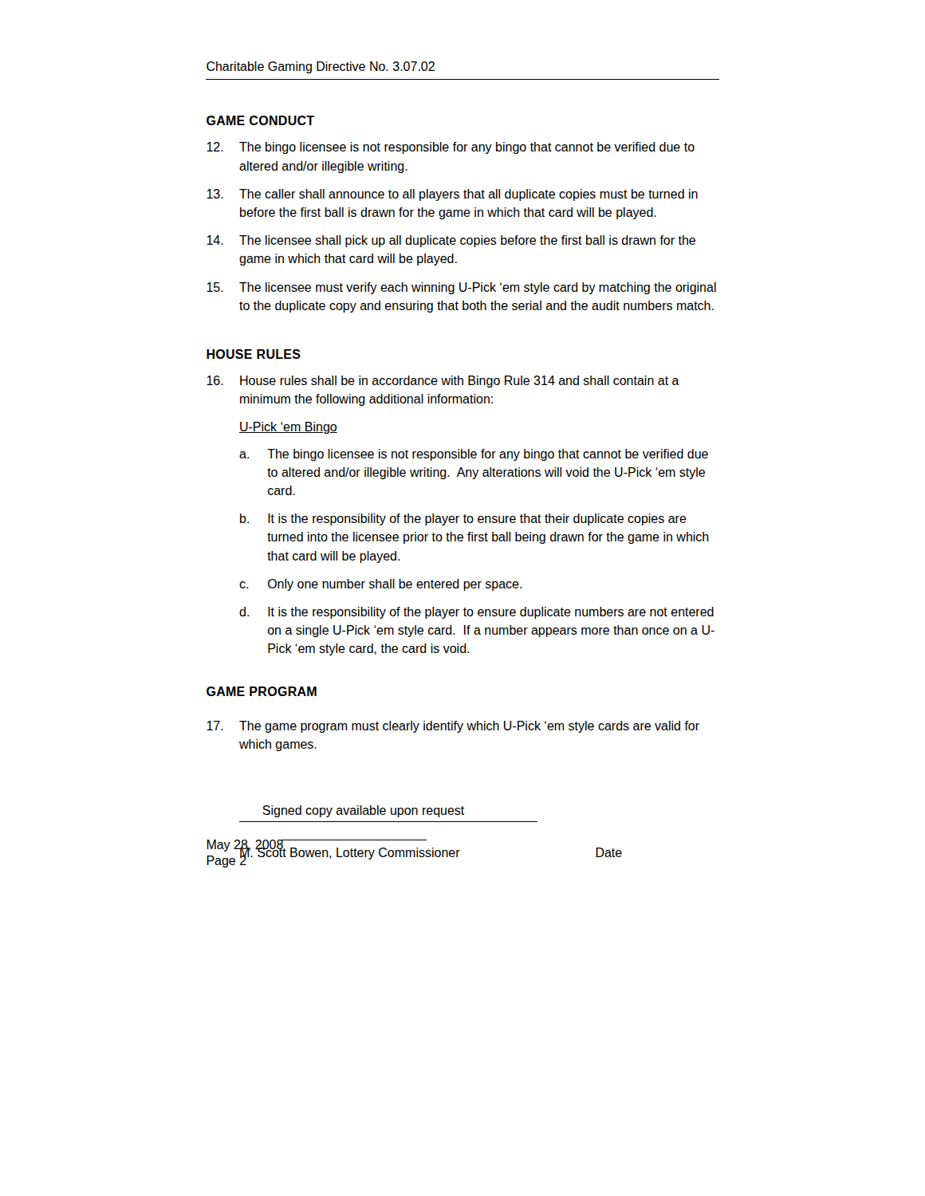Charitable Gaming Directive No. 3.07.02
GAME CONDUCT
12. The bingo licensee is not responsible for any bingo that cannot be verified due to altered and/or illegible writing.
13. The caller shall announce to all players that all duplicate copies must be turned in before the first ball is drawn for the game in which that card will be played.
14. The licensee shall pick up all duplicate copies before the first ball is drawn for the game in which that card will be played.
15. The licensee must verify each winning U-Pick ‘em style card by matching the original to the duplicate copy and ensuring that both the serial and the audit numbers match.
HOUSE RULES
16. House rules shall be in accordance with Bingo Rule 314 and shall contain at a minimum the following additional information:
U-Pick ‘em Bingo
a. The bingo licensee is not responsible for any bingo that cannot be verified due to altered and/or illegible writing. Any alterations will void the U-Pick ‘em style card.
b. It is the responsibility of the player to ensure that their duplicate copies are turned into the licensee prior to the first ball being drawn for the game in which that card will be played.
c. Only one number shall be entered per space.
d. It is the responsibility of the player to ensure duplicate numbers are not entered on a single U-Pick ‘em style card. If a number appears more than once on a U-Pick ‘em style card, the card is void.
GAME PROGRAM
17. The game program must clearly identify which U-Pick ‘em style cards are valid for which games.
Signed copy available upon request
M. Scott Bowen, Lottery Commissioner Date
May 28, 2008
Page 2